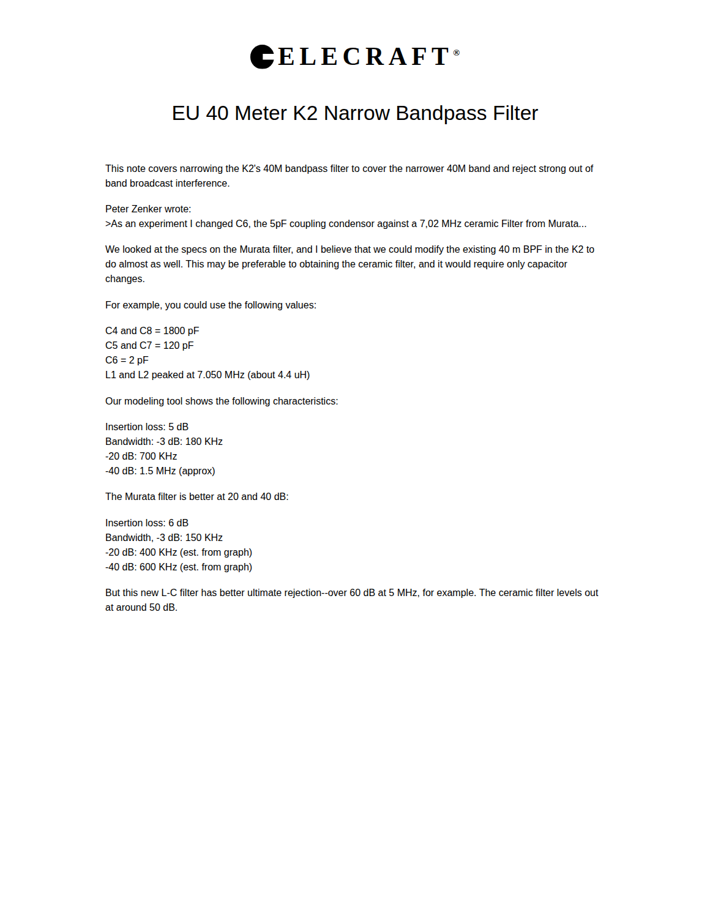ELECRAFT®
EU 40 Meter K2 Narrow Bandpass Filter
This note covers narrowing the K2's 40M bandpass filter to cover the narrower 40M band and reject strong out of band broadcast interference.
Peter Zenker wrote:
>As an experiment I changed C6, the 5pF coupling condensor against a 7,02 MHz ceramic Filter from Murata...
We looked at the specs on the Murata filter, and I believe that we could modify the existing 40 m BPF in the K2 to do almost as well. This may be preferable to obtaining the ceramic filter, and it would require only capacitor changes.
For example, you could use the following values:
C4 and C8 = 1800 pF
C5 and C7 = 120 pF
C6 = 2 pF
L1 and L2 peaked at 7.050 MHz (about 4.4 uH)
Our modeling tool shows the following characteristics:
Insertion loss: 5 dB
Bandwidth: -3 dB: 180 KHz
-20 dB: 700 KHz
-40 dB: 1.5 MHz (approx)
The Murata filter is better at 20 and 40 dB:
Insertion loss: 6 dB
Bandwidth, -3 dB: 150 KHz
-20 dB: 400 KHz (est. from graph)
-40 dB: 600 KHz (est. from graph)
But this new L-C filter has better ultimate rejection--over 60 dB at 5 MHz, for example. The ceramic filter levels out at around 50 dB.